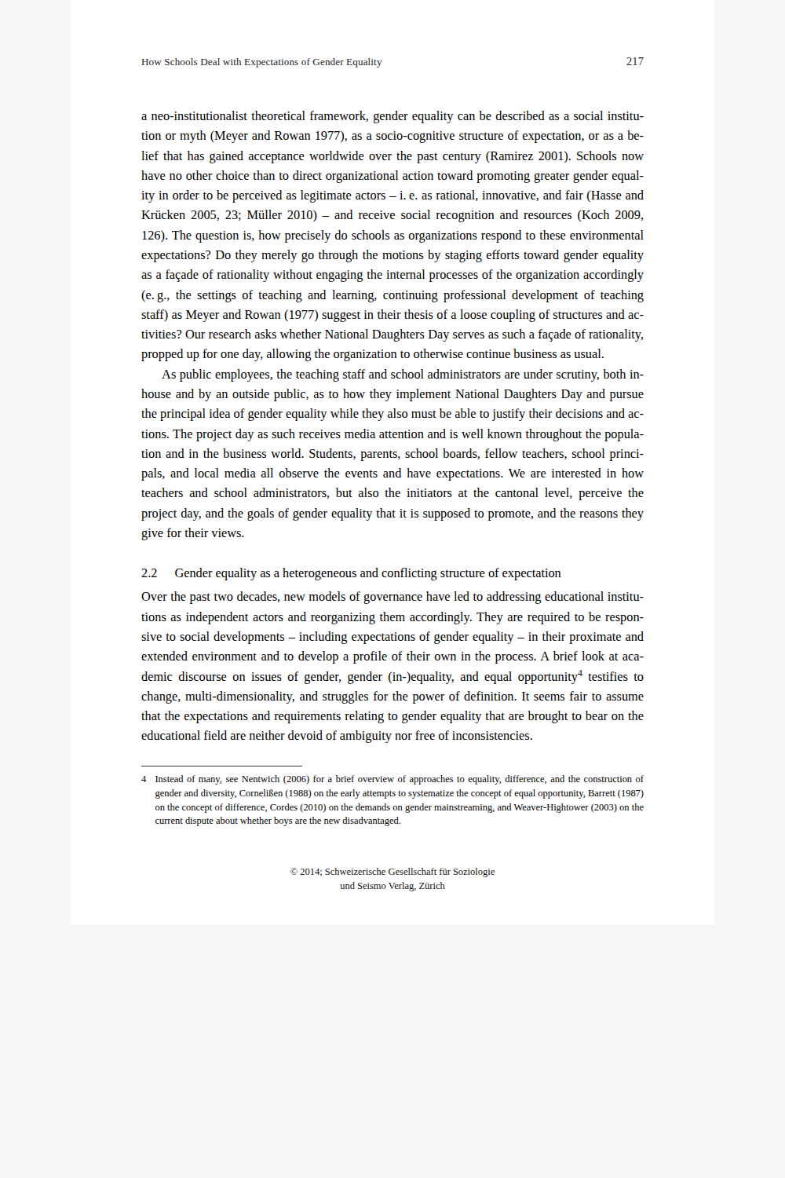How Schools Deal with Expectations of Gender Equality 217
a neo-institutionalist theoretical framework, gender equality can be described as a social institution or myth (Meyer and Rowan 1977), as a socio-cognitive structure of expectation, or as a belief that has gained acceptance worldwide over the past century (Ramirez 2001). Schools now have no other choice than to direct organizational action toward promoting greater gender equality in order to be perceived as legitimate actors – i. e. as rational, innovative, and fair (Hasse and Krücken 2005, 23; Müller 2010) – and receive social recognition and resources (Koch 2009, 126). The question is, how precisely do schools as organizations respond to these environmental expectations? Do they merely go through the motions by staging efforts toward gender equality as a façade of rationality without engaging the internal processes of the organization accordingly (e. g., the settings of teaching and learning, continuing professional development of teaching staff) as Meyer and Rowan (1977) suggest in their thesis of a loose coupling of structures and activities? Our research asks whether National Daughters Day serves as such a façade of rationality, propped up for one day, allowing the organization to otherwise continue business as usual.
As public employees, the teaching staff and school administrators are under scrutiny, both in-house and by an outside public, as to how they implement National Daughters Day and pursue the principal idea of gender equality while they also must be able to justify their decisions and actions. The project day as such receives media attention and is well known throughout the population and in the business world. Students, parents, school boards, fellow teachers, school principals, and local media all observe the events and have expectations. We are interested in how teachers and school administrators, but also the initiators at the cantonal level, perceive the project day, and the goals of gender equality that it is supposed to promote, and the reasons they give for their views.
2.2 Gender equality as a heterogeneous and conflicting structure of expectation
Over the past two decades, new models of governance have led to addressing educational institutions as independent actors and reorganizing them accordingly. They are required to be responsive to social developments – including expectations of gender equality – in their proximate and extended environment and to develop a profile of their own in the process. A brief look at academic discourse on issues of gender, gender (in-)equality, and equal opportunity4 testifies to change, multi-dimensionality, and struggles for the power of definition. It seems fair to assume that the expectations and requirements relating to gender equality that are brought to bear on the educational field are neither devoid of ambiguity nor free of inconsistencies.
4 Instead of many, see Nentwich (2006) for a brief overview of approaches to equality, difference, and the construction of gender and diversity, Cornelißen (1988) on the early attempts to systematize the concept of equal opportunity, Barrett (1987) on the concept of difference, Cordes (2010) on the demands on gender mainstreaming, and Weaver-Hightower (2003) on the current dispute about whether boys are the new disadvantaged.
© 2014; Schweizerische Gesellschaft für Soziologie
und Seismo Verlag, Zürich